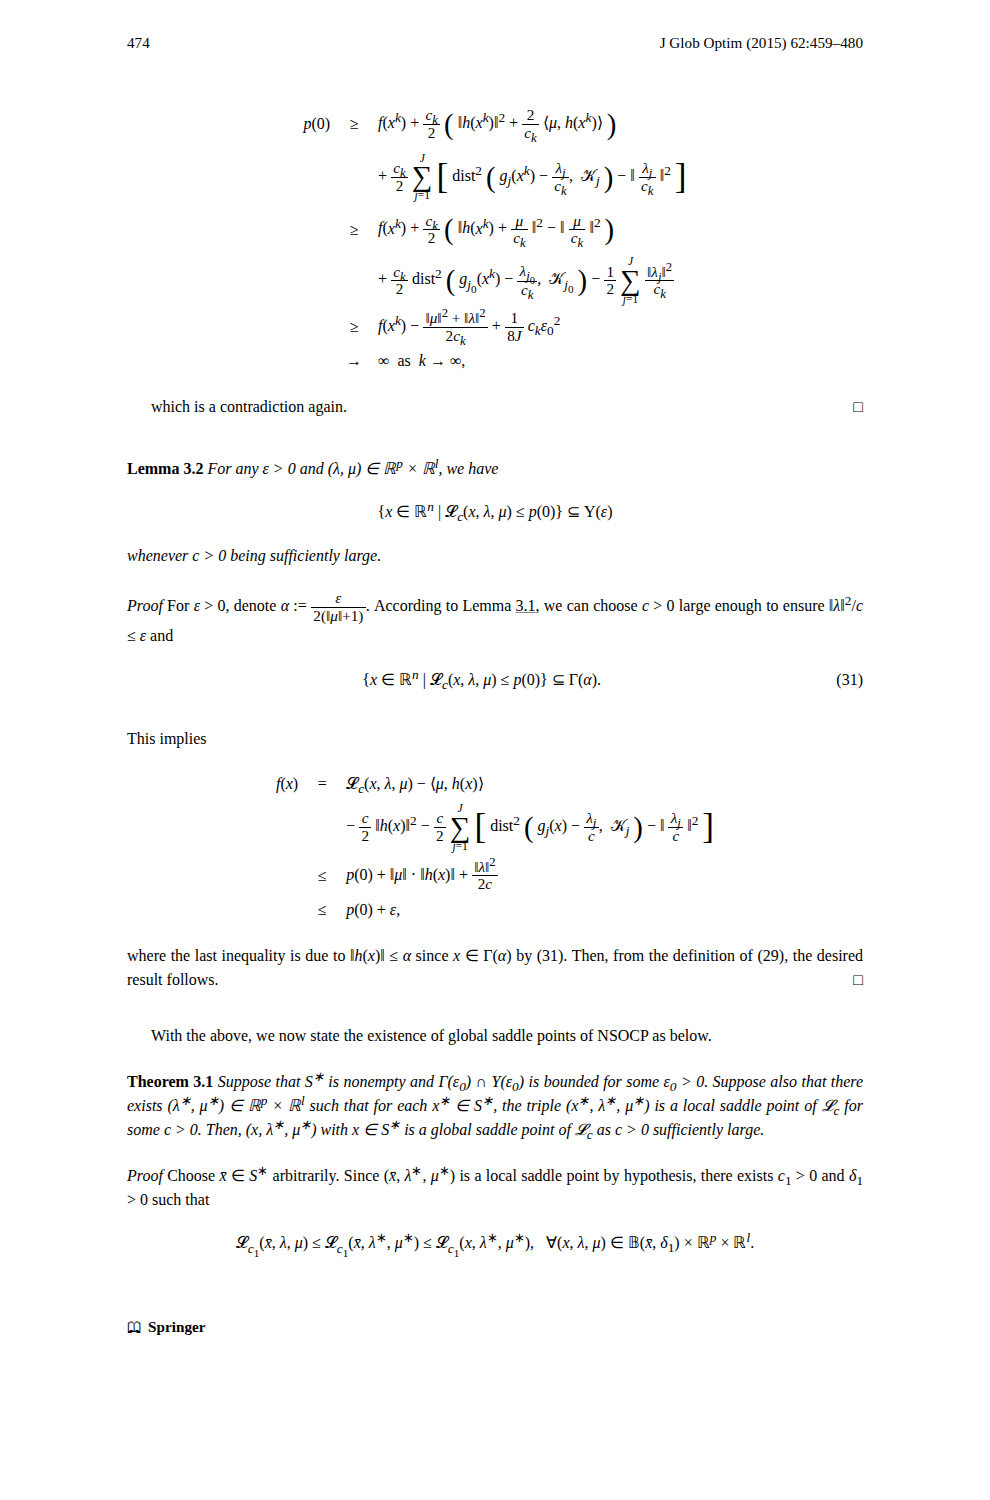474 J Glob Optim (2015) 62:459–480
| p (0) | ≥ | f ( x k ) + c k 2 ( ‖ h ( x k )‖ 2 + 2 c k ⟨ μ , h ( x k )⟩ ) |
| | | + c k 2 J ∑ j =1 [ dist 2 ( g j ( x k ) − λ j c k , 𝒦 j ) − ‖ λ j c k ‖ 2 ] |
| | ≥ | f ( x k ) + c k 2 ( ‖ h ( x k ) + μ c k ‖ 2 − ‖ μ c k ‖ 2 ) |
| | | + c k 2 dist 2 ( g j 0 ( x k ) − λ j 0 c k , 𝒦 j 0 ) − 1 2 J ∑ j =1 ‖ λ j ‖ 2 c k |
| | ≥ | f ( x k ) − ‖ μ ‖ 2 + ‖ λ ‖ 2 2 c k + 1 8 J c k ε 0 2 |
| | → | ∞ as k → ∞, |
which is a contradiction again. □
Lemma 3.2 For any ε > 0 and (λ, μ) ∈ ℝp × ℝl, we have
{x ∈ ℝn | 𝓛c(x, λ, μ) ≤ p(0)} ⊆ Υ(ε)
whenever c > 0 being sufficiently large.
Proof For ε > 0, denote α := ε 2(‖μ‖+1). According to Lemma 3.1, we can choose c > 0 large enough to ensure ‖λ‖2/c ≤ ε and
(31) {x ∈ ℝn | 𝓛c(x, λ, μ) ≤ p(0)} ⊆ Γ(α).
This implies
| f ( x ) | = | 𝓛 c ( x , λ , μ ) − ⟨ μ , h ( x )⟩ |
| | | − c 2 ‖ h ( x )‖ 2 − c 2 J ∑ j =1 [ dist 2 ( g j ( x ) − λ j c , 𝒦 j ) − ‖ λ j c ‖ 2 ] |
| | ≤ | p (0) + ‖ μ ‖ · ‖ h ( x )‖ + ‖ λ ‖ 2 2 c |
| | ≤ | p (0) + ε , |
where the last inequality is due to ‖h(x)‖ ≤ α since x ∈ Γ(α) by (31). Then, from the definition of (29), the desired result follows. □
With the above, we now state the existence of global saddle points of NSOCP as below.
Theorem 3.1 Suppose that S∗ is nonempty and Γ(ε0) ∩ Υ(ε0) is bounded for some ε0 > 0. Suppose also that there exists (λ∗, μ∗) ∈ ℝp × ℝl such that for each x∗ ∈ S∗, the triple (x∗, λ∗, μ∗) is a local saddle point of 𝓛c for some c > 0. Then, (x, λ∗, μ∗) with x ∈ S∗ is a global saddle point of 𝓛c as c > 0 sufficiently large.
Proof Choose x̄ ∈ S∗ arbitrarily. Since (x̄, λ∗, μ∗) is a local saddle point by hypothesis, there exists c1 > 0 and δ1 > 0 such that
𝓛c1(x̄, λ, μ) ≤ 𝓛c1(x̄, λ∗, μ∗) ≤ 𝓛c1(x, λ∗, μ∗), ∀(x, λ, μ) ∈ 𝔹(x̄, δ1) × ℝp × ℝl.
🕮 Springer